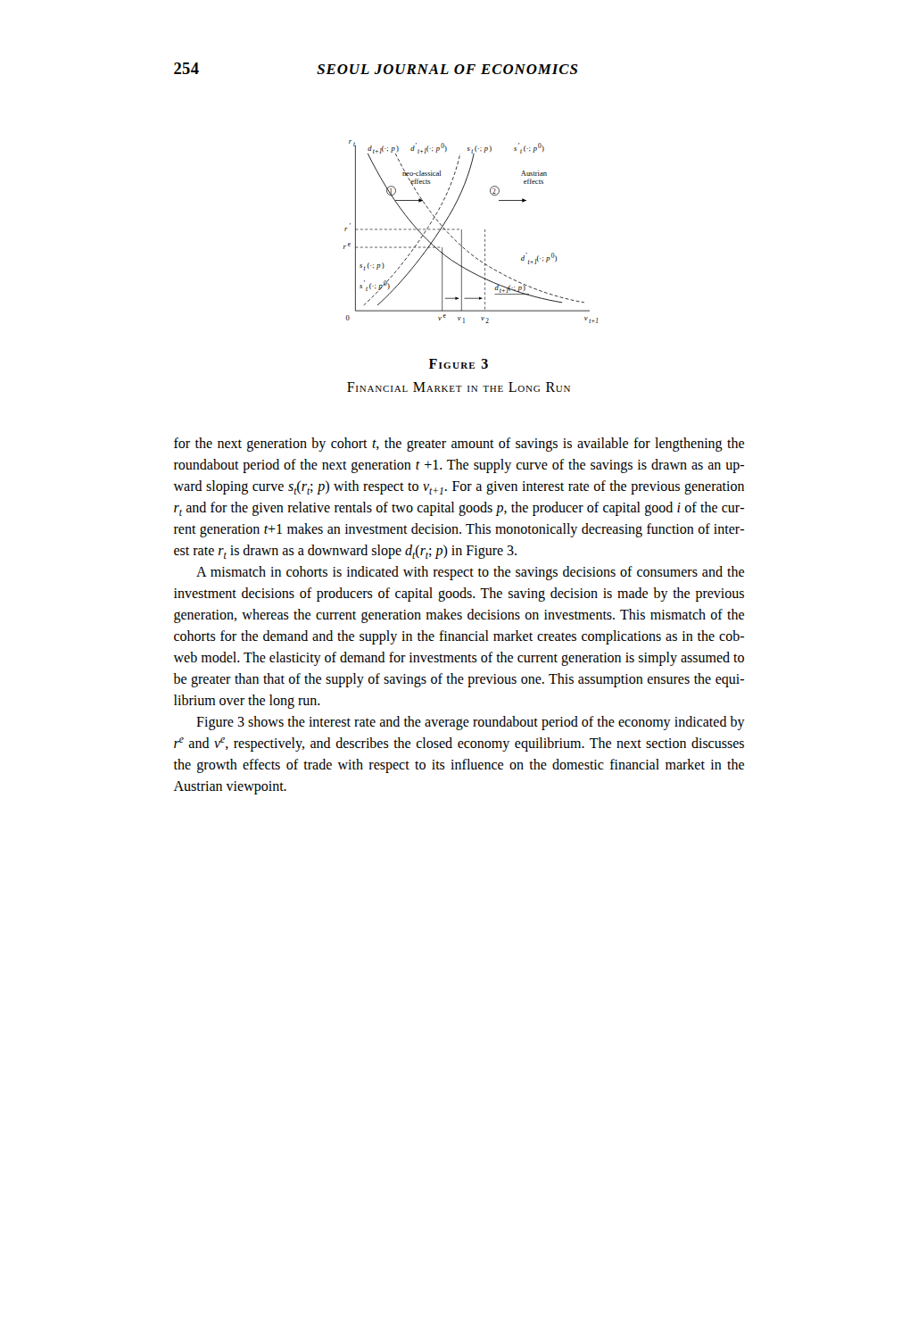254 SEOUL JOURNAL OF ECONOMICS
r t v t+1 0 d t+1 (·; p ) d ′ t+1 (·; p 0 ) s t (·; p ) s ′ t (·; p 0 ) neo-classical effects Austrian effects 1 2 r ′ r e v e v 1 v 2 s t (·; p ) s ′ t (·; p 0 ) d ′ t+1 (·; p 0 ) d t+1 (·; p )
Figure 3 Financial Market in the Long Run
for the next generation by cohort t, the greater amount of savings is available for lengthening the roundabout period of the next generation t +1. The supply curve of the savings is drawn as an upward sloping curve st(rt; p) with respect to vt+1. For a given interest rate of the previous generation rt and for the given relative rentals of two capital goods p, the producer of capital good i of the current generation t+1 makes an investment decision. This monotonically decreasing function of interest rate rt is drawn as a downward slope dt(rt; p) in Figure 3.
A mismatch in cohorts is indicated with respect to the savings decisions of consumers and the investment decisions of producers of capital goods. The saving decision is made by the previous generation, whereas the current generation makes decisions on investments. This mismatch of the cohorts for the demand and the supply in the financial market creates complications as in the cob-web model. The elasticity of demand for investments of the current generation is simply assumed to be greater than that of the supply of savings of the previous one. This assumption ensures the equilibrium over the long run.
Figure 3 shows the interest rate and the average roundabout period of the economy indicated by re and ve, respectively, and describes the closed economy equilibrium. The next section discusses the growth effects of trade with respect to its influence on the domestic financial market in the Austrian viewpoint.